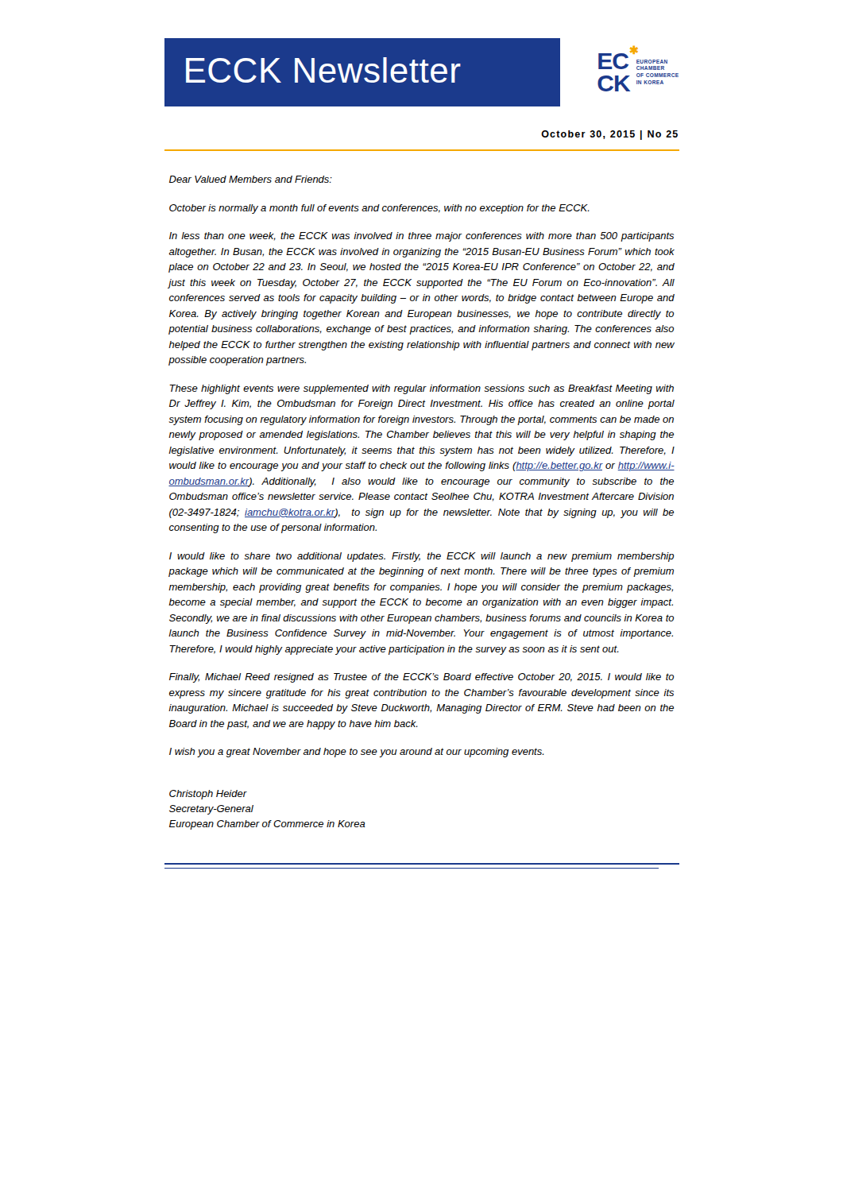ECCK Newsletter
EC✱
CK
European
Chamber
of Commerce
in Korea
October 30, 2015 | No 25
Dear Valued Members and Friends:
October is normally a month full of events and conferences, with no exception for the ECCK.
In less than one week, the ECCK was involved in three major conferences with more than 500 participants altogether. In Busan, the ECCK was involved in organizing the “2015 Busan-EU Business Forum” which took place on October 22 and 23. In Seoul, we hosted the “2015 Korea-EU IPR Conference” on October 22, and just this week on Tuesday, October 27, the ECCK supported the “The EU Forum on Eco-innovation”. All conferences served as tools for capacity building – or in other words, to bridge contact between Europe and Korea. By actively bringing together Korean and European businesses, we hope to contribute directly to potential business collaborations, exchange of best practices, and information sharing. The conferences also helped the ECCK to further strengthen the existing relationship with influential partners and connect with new possible cooperation partners.
These highlight events were supplemented with regular information sessions such as Breakfast Meeting with Dr Jeffrey I. Kim, the Ombudsman for Foreign Direct Investment. His office has created an online portal system focusing on regulatory information for foreign investors. Through the portal, comments can be made on newly proposed or amended legislations. The Chamber believes that this will be very helpful in shaping the legislative environment. Unfortunately, it seems that this system has not been widely utilized. Therefore, I would like to encourage you and your staff to check out the following links (http://e.better.go.kr or http://www.i-ombudsman.or.kr). Additionally, I also would like to encourage our community to subscribe to the Ombudsman office’s newsletter service. Please contact Seolhee Chu, KOTRA Investment Aftercare Division (02-3497-1824; iamchu@kotra.or.kr), to sign up for the newsletter. Note that by signing up, you will be consenting to the use of personal information.
I would like to share two additional updates. Firstly, the ECCK will launch a new premium membership package which will be communicated at the beginning of next month. There will be three types of premium membership, each providing great benefits for companies. I hope you will consider the premium packages, become a special member, and support the ECCK to become an organization with an even bigger impact. Secondly, we are in final discussions with other European chambers, business forums and councils in Korea to launch the Business Confidence Survey in mid-November. Your engagement is of utmost importance. Therefore, I would highly appreciate your active participation in the survey as soon as it is sent out.
Finally, Michael Reed resigned as Trustee of the ECCK’s Board effective October 20, 2015. I would like to express my sincere gratitude for his great contribution to the Chamber’s favourable development since its inauguration. Michael is succeeded by Steve Duckworth, Managing Director of ERM. Steve had been on the Board in the past, and we are happy to have him back.
I wish you a great November and hope to see you around at our upcoming events.
Christoph Heider
Secretary-General
European Chamber of Commerce in Korea